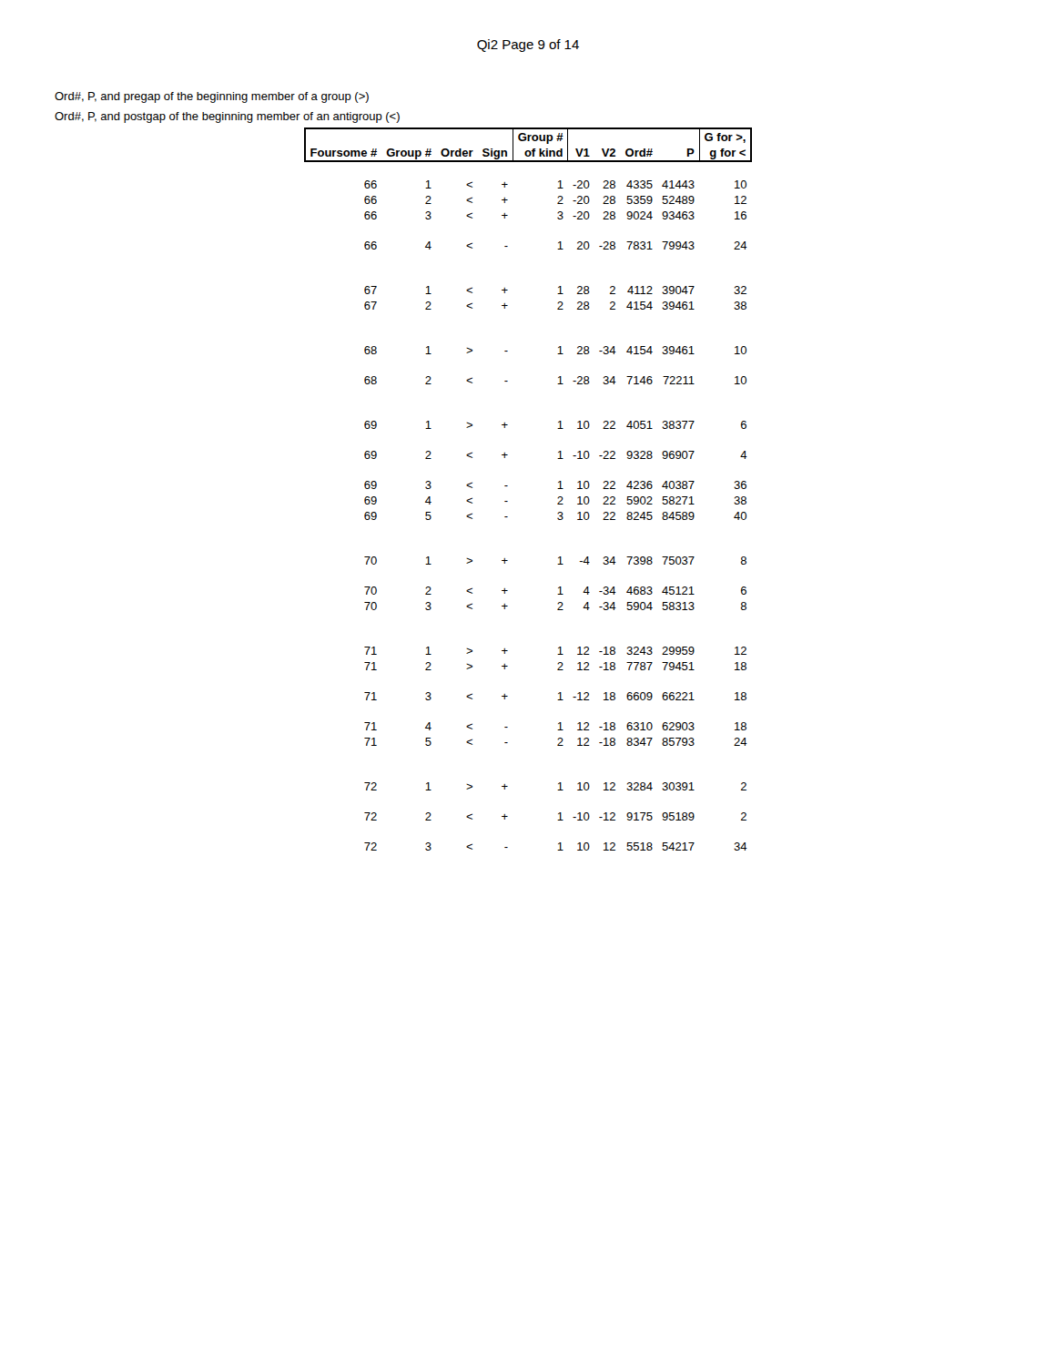Qi2 Page 9 of 14
Ord#, P, and pregap of the beginning member of a group (>)
Ord#, P, and postgap of the beginning member of an antigroup (<)
| | | | | Group # | | | | | G for >, |
| --- | --- | --- | --- | --- | --- | --- | --- | --- | --- |
| Foursome # | Group # | Order | Sign | of kind | V1 | V2 | Ord# | P | g for < |
| 66 | 1 | < | + | 1 | -20 | 28 | 4335 | 41443 | 10 |
| 66 | 2 | < | + | 2 | -20 | 28 | 5359 | 52489 | 12 |
| 66 | 3 | < | + | 3 | -20 | 28 | 9024 | 93463 | 16 |
| 66 | 4 | < | - | 1 | 20 | -28 | 7831 | 79943 | 24 |
| 67 | 1 | < | + | 1 | 28 | 2 | 4112 | 39047 | 32 |
| 67 | 2 | < | + | 2 | 28 | 2 | 4154 | 39461 | 38 |
| 68 | 1 | > | - | 1 | 28 | -34 | 4154 | 39461 | 10 |
| 68 | 2 | < | - | 1 | -28 | 34 | 7146 | 72211 | 10 |
| 69 | 1 | > | + | 1 | 10 | 22 | 4051 | 38377 | 6 |
| 69 | 2 | < | + | 1 | -10 | -22 | 9328 | 96907 | 4 |
| 69 | 3 | < | - | 1 | 10 | 22 | 4236 | 40387 | 36 |
| 69 | 4 | < | - | 2 | 10 | 22 | 5902 | 58271 | 38 |
| 69 | 5 | < | - | 3 | 10 | 22 | 8245 | 84589 | 40 |
| 70 | 1 | > | + | 1 | -4 | 34 | 7398 | 75037 | 8 |
| 70 | 2 | < | + | 1 | 4 | -34 | 4683 | 45121 | 6 |
| 70 | 3 | < | + | 2 | 4 | -34 | 5904 | 58313 | 8 |
| 71 | 1 | > | + | 1 | 12 | -18 | 3243 | 29959 | 12 |
| 71 | 2 | > | + | 2 | 12 | -18 | 7787 | 79451 | 18 |
| 71 | 3 | < | + | 1 | -12 | 18 | 6609 | 66221 | 18 |
| 71 | 4 | < | - | 1 | 12 | -18 | 6310 | 62903 | 18 |
| 71 | 5 | < | - | 2 | 12 | -18 | 8347 | 85793 | 24 |
| 72 | 1 | > | + | 1 | 10 | 12 | 3284 | 30391 | 2 |
| 72 | 2 | < | + | 1 | -10 | -12 | 9175 | 95189 | 2 |
| 72 | 3 | < | - | 1 | 10 | 12 | 5518 | 54217 | 34 |